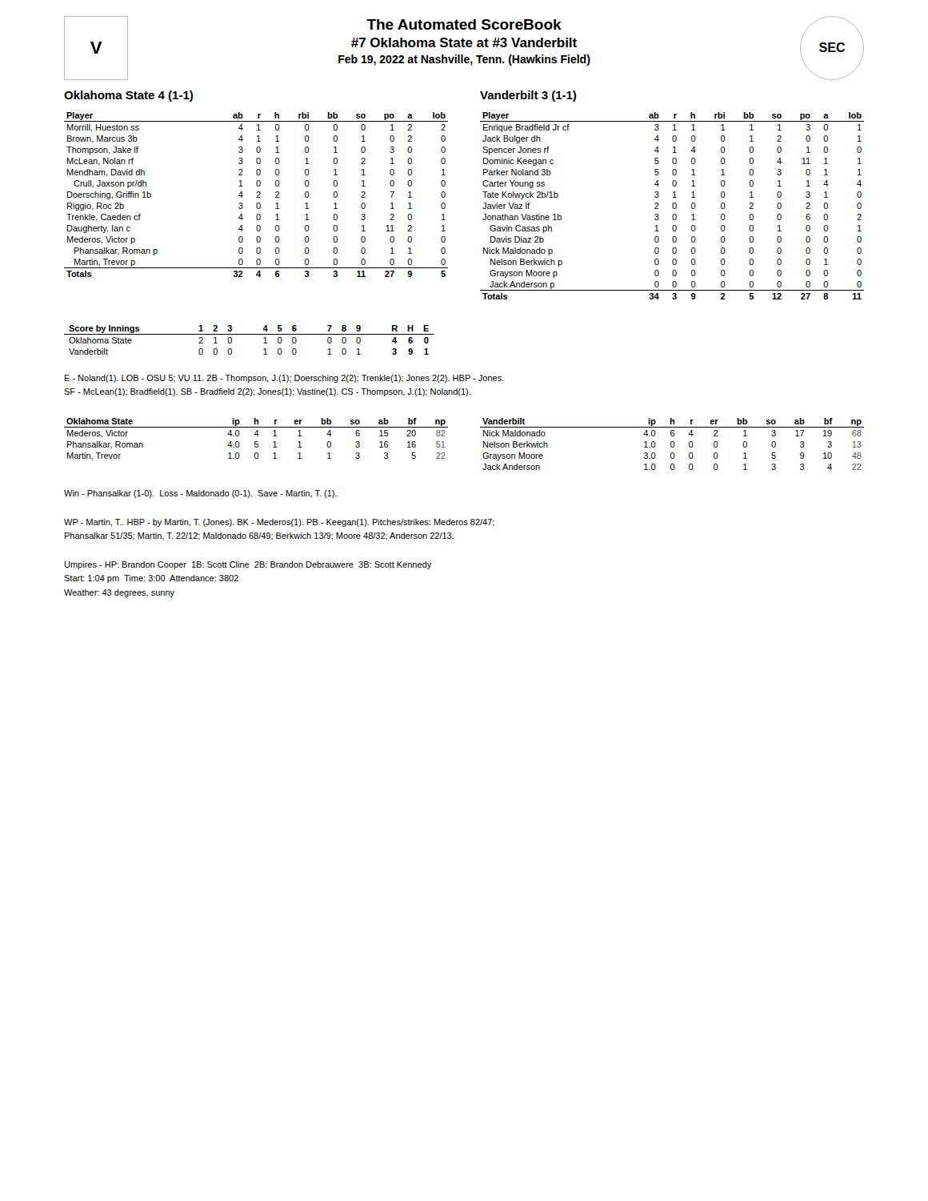V
SEC
The Automated ScoreBook
#7 Oklahoma State at #3 Vanderbilt
Feb 19, 2022 at Nashville, Tenn. (Hawkins Field)
Oklahoma State 4 (1-1)
| Player | ab | r | h | rbi | bb | so | po | a | lob |
| --- | --- | --- | --- | --- | --- | --- | --- | --- | --- |
| Morrill, Hueston ss | 4 | 1 | 0 | 0 | 0 | 0 | 1 | 2 | 2 |
| Brown, Marcus 3b | 4 | 1 | 1 | 0 | 0 | 1 | 0 | 2 | 0 |
| Thompson, Jake lf | 3 | 0 | 1 | 0 | 1 | 0 | 3 | 0 | 0 |
| McLean, Nolan rf | 3 | 0 | 0 | 1 | 0 | 2 | 1 | 0 | 0 |
| Mendham, David dh | 2 | 0 | 0 | 0 | 1 | 1 | 0 | 0 | 1 |
| Crull, Jaxson pr/dh | 1 | 0 | 0 | 0 | 0 | 1 | 0 | 0 | 0 |
| Doersching, Griffin 1b | 4 | 2 | 2 | 0 | 0 | 2 | 7 | 1 | 0 |
| Riggio, Roc 2b | 3 | 0 | 1 | 1 | 1 | 0 | 1 | 1 | 0 |
| Trenkle, Caeden cf | 4 | 0 | 1 | 1 | 0 | 3 | 2 | 0 | 1 |
| Daugherty, Ian c | 4 | 0 | 0 | 0 | 0 | 1 | 11 | 2 | 1 |
| Mederos, Victor p | 0 | 0 | 0 | 0 | 0 | 0 | 0 | 0 | 0 |
| Phansalkar, Roman p | 0 | 0 | 0 | 0 | 0 | 0 | 1 | 1 | 0 |
| Martin, Trevor p | 0 | 0 | 0 | 0 | 0 | 0 | 0 | 0 | 0 |
| Totals | 32 | 4 | 6 | 3 | 3 | 11 | 27 | 9 | 5 |
Vanderbilt 3 (1-1)
| Player | ab | r | h | rbi | bb | so | po | a | lob |
| --- | --- | --- | --- | --- | --- | --- | --- | --- | --- |
| Enrique Bradfield Jr cf | 3 | 1 | 1 | 1 | 1 | 1 | 3 | 0 | 1 |
| Jack Bulger dh | 4 | 0 | 0 | 0 | 1 | 2 | 0 | 0 | 1 |
| Spencer Jones rf | 4 | 1 | 4 | 0 | 0 | 0 | 1 | 0 | 0 |
| Dominic Keegan c | 5 | 0 | 0 | 0 | 0 | 4 | 11 | 1 | 1 |
| Parker Noland 3b | 5 | 0 | 1 | 1 | 0 | 3 | 0 | 1 | 1 |
| Carter Young ss | 4 | 0 | 1 | 0 | 0 | 1 | 1 | 4 | 4 |
| Tate Kolwyck 2b/1b | 3 | 1 | 1 | 0 | 1 | 0 | 3 | 1 | 0 |
| Javier Vaz lf | 2 | 0 | 0 | 0 | 2 | 0 | 2 | 0 | 0 |
| Jonathan Vastine 1b | 3 | 0 | 1 | 0 | 0 | 0 | 6 | 0 | 2 |
| Gavin Casas ph | 1 | 0 | 0 | 0 | 0 | 1 | 0 | 0 | 1 |
| Davis Diaz 2b | 0 | 0 | 0 | 0 | 0 | 0 | 0 | 0 | 0 |
| Nick Maldonado p | 0 | 0 | 0 | 0 | 0 | 0 | 0 | 0 | 0 |
| Nelson Berkwich p | 0 | 0 | 0 | 0 | 0 | 0 | 0 | 1 | 0 |
| Grayson Moore p | 0 | 0 | 0 | 0 | 0 | 0 | 0 | 0 | 0 |
| Jack Anderson p | 0 | 0 | 0 | 0 | 0 | 0 | 0 | 0 | 0 |
| Totals | 34 | 3 | 9 | 2 | 5 | 12 | 27 | 8 | 11 |
| Score by Innings | 1 | 2 | 3 | | 4 | 5 | 6 | | 7 | 8 | 9 | | R | H | E |
| --- | --- | --- | --- | --- | --- | --- | --- | --- | --- | --- | --- | --- | --- | --- | --- |
| Oklahoma State | 2 | 1 | 0 | | 1 | 0 | 0 | | 0 | 0 | 0 | | 4 | 6 | 0 |
| Vanderbilt | 0 | 0 | 0 | | 1 | 0 | 0 | | 1 | 0 | 1 | | 3 | 9 | 1 |
E - Noland(1). LOB - OSU 5; VU 11. 2B - Thompson, J.(1); Doersching 2(2); Trenkle(1); Jones 2(2). HBP - Jones.
SF - McLean(1); Bradfield(1). SB - Bradfield 2(2); Jones(1); Vastine(1). CS - Thompson, J.(1); Noland(1).
| Oklahoma State | ip | h | r | er | bb | so | ab | bf | np |
| --- | --- | --- | --- | --- | --- | --- | --- | --- | --- |
| Mederos, Victor | 4.0 | 4 | 1 | 1 | 4 | 6 | 15 | 20 | 82 |
| Phansalkar, Roman | 4.0 | 5 | 1 | 1 | 0 | 3 | 16 | 16 | 51 |
| Martin, Trevor | 1.0 | 0 | 1 | 1 | 1 | 3 | 3 | 5 | 22 |
| Vanderbilt | ip | h | r | er | bb | so | ab | bf | np |
| --- | --- | --- | --- | --- | --- | --- | --- | --- | --- |
| Nick Maldonado | 4.0 | 6 | 4 | 2 | 1 | 3 | 17 | 19 | 68 |
| Nelson Berkwich | 1.0 | 0 | 0 | 0 | 0 | 0 | 3 | 3 | 13 |
| Grayson Moore | 3.0 | 0 | 0 | 0 | 1 | 5 | 9 | 10 | 48 |
| Jack Anderson | 1.0 | 0 | 0 | 0 | 1 | 3 | 3 | 4 | 22 |
Win - Phansalkar (1-0). Loss - Maldonado (0-1). Save - Martin, T. (1).
WP - Martin, T.. HBP - by Martin, T. (Jones). BK - Mederos(1). PB - Keegan(1). Pitches/strikes: Mederos 82/47;
Phansalkar 51/35; Martin, T. 22/12; Maldonado 68/49; Berkwich 13/9; Moore 48/32; Anderson 22/13.
Umpires - HP: Brandon Cooper 1B: Scott Cline 2B: Brandon Debrauwere 3B: Scott Kennedy
Start: 1:04 pm Time: 3:00 Attendance: 3802
Weather: 43 degrees, sunny